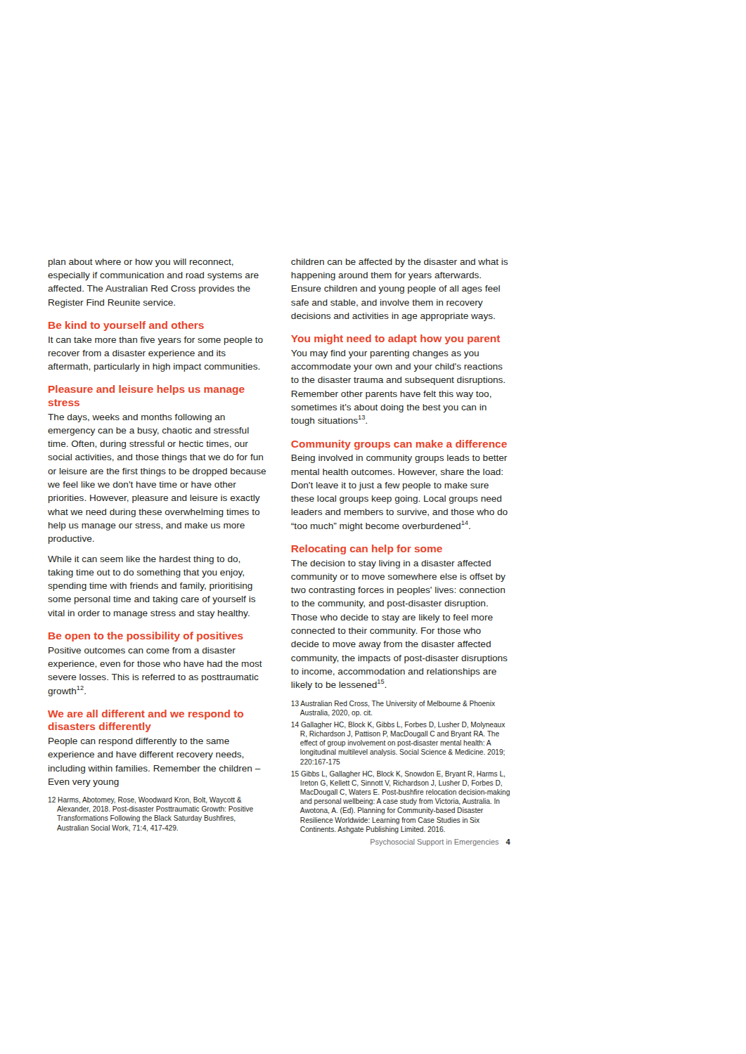plan about where or how you will reconnect, especially if communication and road systems are affected. The Australian Red Cross provides the Register Find Reunite service.
Be kind to yourself and others
It can take more than five years for some people to recover from a disaster experience and its aftermath, particularly in high impact communities.
Pleasure and leisure helps us manage stress
The days, weeks and months following an emergency can be a busy, chaotic and stressful time. Often, during stressful or hectic times, our social activities, and those things that we do for fun or leisure are the first things to be dropped because we feel like we don't have time or have other priorities. However, pleasure and leisure is exactly what we need during these overwhelming times to help us manage our stress, and make us more productive.
While it can seem like the hardest thing to do, taking time out to do something that you enjoy, spending time with friends and family, prioritising some personal time and taking care of yourself is vital in order to manage stress and stay healthy.
Be open to the possibility of positives
Positive outcomes can come from a disaster experience, even for those who have had the most severe losses. This is referred to as posttraumatic growth12.
We are all different and we respond to disasters differently
People can respond differently to the same experience and have different recovery needs, including within families. Remember the children – Even very young
12 Harms, Abotomey, Rose, Woodward Kron, Bolt, Waycott & Alexander, 2018. Post-disaster Posttraumatic Growth: Positive Transformations Following the Black Saturday Bushfires, Australian Social Work, 71:4, 417-429.
children can be affected by the disaster and what is happening around them for years afterwards. Ensure children and young people of all ages feel safe and stable, and involve them in recovery decisions and activities in age appropriate ways.
You might need to adapt how you parent
You may find your parenting changes as you accommodate your own and your child's reactions to the disaster trauma and subsequent disruptions. Remember other parents have felt this way too, sometimes it's about doing the best you can in tough situations13.
Community groups can make a difference
Being involved in community groups leads to better mental health outcomes. However, share the load: Don't leave it to just a few people to make sure these local groups keep going. Local groups need leaders and members to survive, and those who do “too much” might become overburdened14.
Relocating can help for some
The decision to stay living in a disaster affected community or to move somewhere else is offset by two contrasting forces in peoples' lives: connection to the community, and post-disaster disruption. Those who decide to stay are likely to feel more connected to their community. For those who decide to move away from the disaster affected community, the impacts of post-disaster disruptions to income, accommodation and relationships are likely to be lessened15.
13 Australian Red Cross, The University of Melbourne & Phoenix Australia, 2020, op. cit.
14 Gallagher HC, Block K, Gibbs L, Forbes D, Lusher D, Molyneaux R, Richardson J, Pattison P, MacDougall C and Bryant RA. The effect of group involvement on post-disaster mental health: A longitudinal multilevel analysis. Social Science & Medicine. 2019; 220:167-175
15 Gibbs L, Gallagher HC, Block K, Snowdon E, Bryant R, Harms L, Ireton G, Kellett C, Sinnott V, Richardson J, Lusher D, Forbes D, MacDougall C, Waters E. Post-bushfire relocation decision-making and personal wellbeing: A case study from Victoria, Australia. In Awotona, A. (Ed). Planning for Community-based Disaster Resilience Worldwide: Learning from Case Studies in Six Continents. Ashgate Publishing Limited. 2016.
Psychosocial Support in Emergencies4